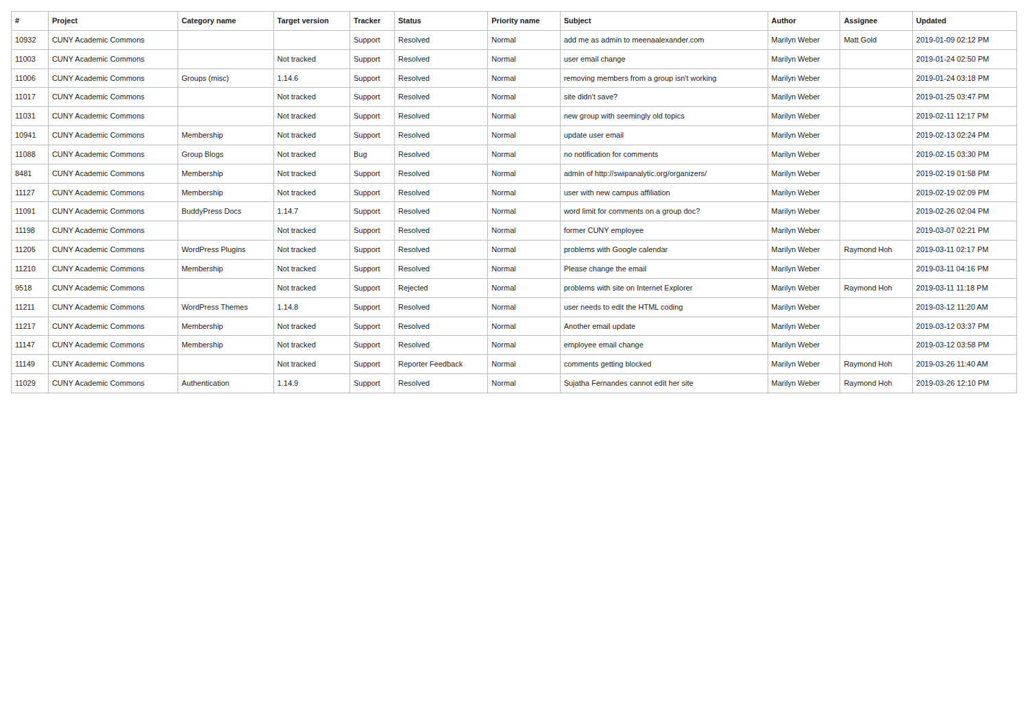Redmine-style issue listing
| # | Project | Category name | Target version | Tracker | Status | Priority name | Subject | Author | Assignee | Updated |
| --- | --- | --- | --- | --- | --- | --- | --- | --- | --- | --- |
| 10932 | CUNY Academic Commons | | | Support | Resolved | Normal | add me as admin to meenaalexander.com | Marilyn Weber | Matt Gold | 2019-01-09 02:12 PM |
| 11003 | CUNY Academic Commons | | Not tracked | Support | Resolved | Normal | user email change | Marilyn Weber | | 2019-01-24 02:50 PM |
| 11006 | CUNY Academic Commons | Groups (misc) | 1.14.6 | Support | Resolved | Normal | removing members from a group isn't working | Marilyn Weber | | 2019-01-24 03:18 PM |
| 11017 | CUNY Academic Commons | | Not tracked | Support | Resolved | Normal | site didn't save? | Marilyn Weber | | 2019-01-25 03:47 PM |
| 11031 | CUNY Academic Commons | | Not tracked | Support | Resolved | Normal | new group with seemingly old topics | Marilyn Weber | | 2019-02-11 12:17 PM |
| 10941 | CUNY Academic Commons | Membership | Not tracked | Support | Resolved | Normal | update user email | Marilyn Weber | | 2019-02-13 02:24 PM |
| 11088 | CUNY Academic Commons | Group Blogs | Not tracked | Bug | Resolved | Normal | no notification for comments | Marilyn Weber | | 2019-02-15 03:30 PM |
| 8481 | CUNY Academic Commons | Membership | Not tracked | Support | Resolved | Normal | admin of http://swipanalytic.org/organizers/ | Marilyn Weber | | 2019-02-19 01:58 PM |
| 11127 | CUNY Academic Commons | Membership | Not tracked | Support | Resolved | Normal | user with new campus affiliation | Marilyn Weber | | 2019-02-19 02:09 PM |
| 11091 | CUNY Academic Commons | BuddyPress Docs | 1.14.7 | Support | Resolved | Normal | word limit for comments on a group doc? | Marilyn Weber | | 2019-02-26 02:04 PM |
| 11198 | CUNY Academic Commons | | Not tracked | Support | Resolved | Normal | former CUNY employee | Marilyn Weber | | 2019-03-07 02:21 PM |
| 11205 | CUNY Academic Commons | WordPress Plugins | Not tracked | Support | Resolved | Normal | problems with Google calendar | Marilyn Weber | Raymond Hoh | 2019-03-11 02:17 PM |
| 11210 | CUNY Academic Commons | Membership | Not tracked | Support | Resolved | Normal | Please change the email | Marilyn Weber | | 2019-03-11 04:16 PM |
| 9518 | CUNY Academic Commons | | Not tracked | Support | Rejected | Normal | problems with site on Internet Explorer | Marilyn Weber | Raymond Hoh | 2019-03-11 11:18 PM |
| 11211 | CUNY Academic Commons | WordPress Themes | 1.14.8 | Support | Resolved | Normal | user needs to edit the HTML coding | Marilyn Weber | | 2019-03-12 11:20 AM |
| 11217 | CUNY Academic Commons | Membership | Not tracked | Support | Resolved | Normal | Another email update | Marilyn Weber | | 2019-03-12 03:37 PM |
| 11147 | CUNY Academic Commons | Membership | Not tracked | Support | Resolved | Normal | employee email change | Marilyn Weber | | 2019-03-12 03:58 PM |
| 11149 | CUNY Academic Commons | | Not tracked | Support | Reporter Feedback | Normal | comments getting blocked | Marilyn Weber | Raymond Hoh | 2019-03-26 11:40 AM |
| 11029 | CUNY Academic Commons | Authentication | 1.14.9 | Support | Resolved | Normal | Sujatha Fernandes cannot edit her site | Marilyn Weber | Raymond Hoh | 2019-03-26 12:10 PM |